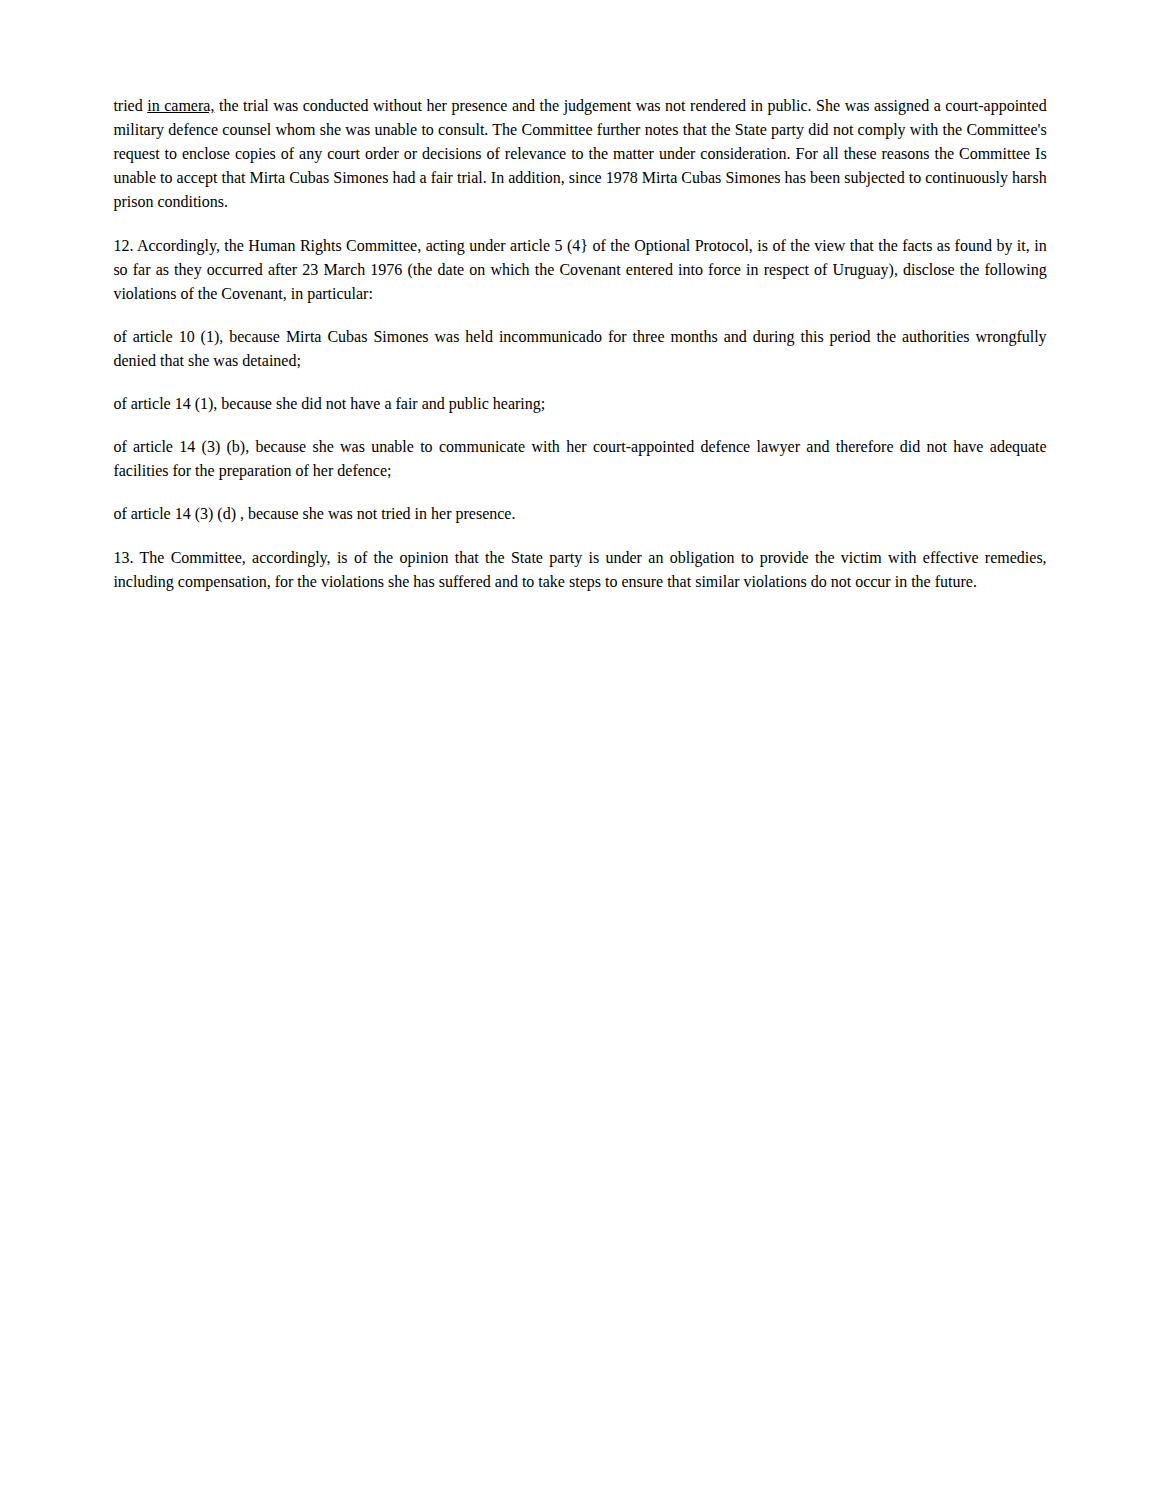tried in camera, the trial was conducted without her presence and the judgement was not rendered in public. She was assigned a court-appointed military defence counsel whom she was unable to consult. The Committee further notes that the State party did not comply with the Committee's request to enclose copies of any court order or decisions of relevance to the matter under consideration. For all these reasons the Committee Is unable to accept that Mirta Cubas Simones had a fair trial. In addition, since 1978 Mirta Cubas Simones has been subjected to continuously harsh prison conditions.
12. Accordingly, the Human Rights Committee, acting under article 5 (4} of the Optional Protocol, is of the view that the facts as found by it, in so far as they occurred after 23 March 1976 (the date on which the Covenant entered into force in respect of Uruguay), disclose the following violations of the Covenant, in particular:
of article 10 (1), because Mirta Cubas Simones was held incommunicado for three months and during this period the authorities wrongfully denied that she was detained;
of article 14 (1), because she did not have a fair and public hearing;
of article 14 (3) (b), because she was unable to communicate with her court-appointed defence lawyer and therefore did not have adequate facilities for the preparation of her defence;
of article 14 (3) (d) , because she was not tried in her presence.
13. The Committee, accordingly, is of the opinion that the State party is under an obligation to provide the victim with effective remedies, including compensation, for the violations she has suffered and to take steps to ensure that similar violations do not occur in the future.